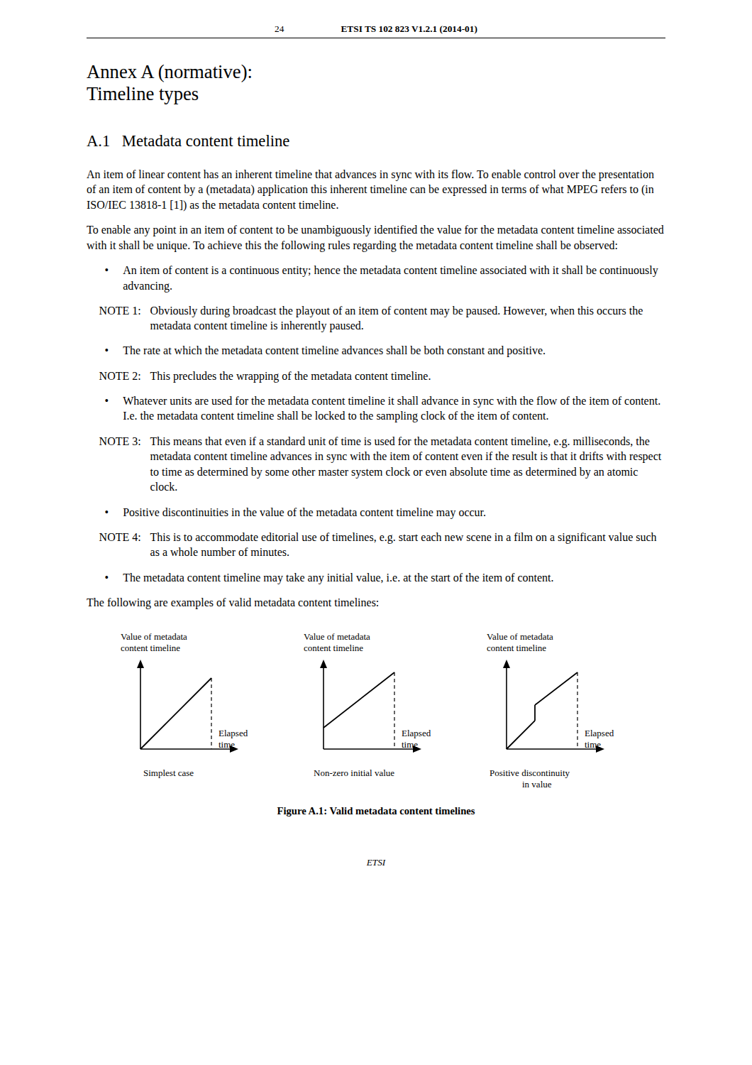24 ETSI TS 102 823 V1.2.1 (2014-01)
Annex A (normative): Timeline types
A.1 Metadata content timeline
An item of linear content has an inherent timeline that advances in sync with its flow. To enable control over the presentation of an item of content by a (metadata) application this inherent timeline can be expressed in terms of what MPEG refers to (in ISO/IEC 13818-1 [1]) as the metadata content timeline.
To enable any point in an item of content to be unambiguously identified the value for the metadata content timeline associated with it shall be unique. To achieve this the following rules regarding the metadata content timeline shall be observed:
An item of content is a continuous entity; hence the metadata content timeline associated with it shall be continuously advancing.
NOTE 1: Obviously during broadcast the playout of an item of content may be paused. However, when this occurs the metadata content timeline is inherently paused.
The rate at which the metadata content timeline advances shall be both constant and positive.
NOTE 2: This precludes the wrapping of the metadata content timeline.
Whatever units are used for the metadata content timeline it shall advance in sync with the flow of the item of content. I.e. the metadata content timeline shall be locked to the sampling clock of the item of content.
NOTE 3: This means that even if a standard unit of time is used for the metadata content timeline, e.g. milliseconds, the metadata content timeline advances in sync with the item of content even if the result is that it drifts with respect to time as determined by some other master system clock or even absolute time as determined by an atomic clock.
Positive discontinuities in the value of the metadata content timeline may occur.
NOTE 4: This is to accommodate editorial use of timelines, e.g. start each new scene in a film on a significant value such as a whole number of minutes.
The metadata content timeline may take any initial value, i.e. at the start of the item of content.
The following are examples of valid metadata content timelines:
Value of metadata content timeline Elapsed time Simplest case Value of metadata content timeline Elapsed time Non-zero initial value Value of metadata content timeline Elapsed time Positive discontinuity in value
Figure A.1: Valid metadata content timelines
ETSI